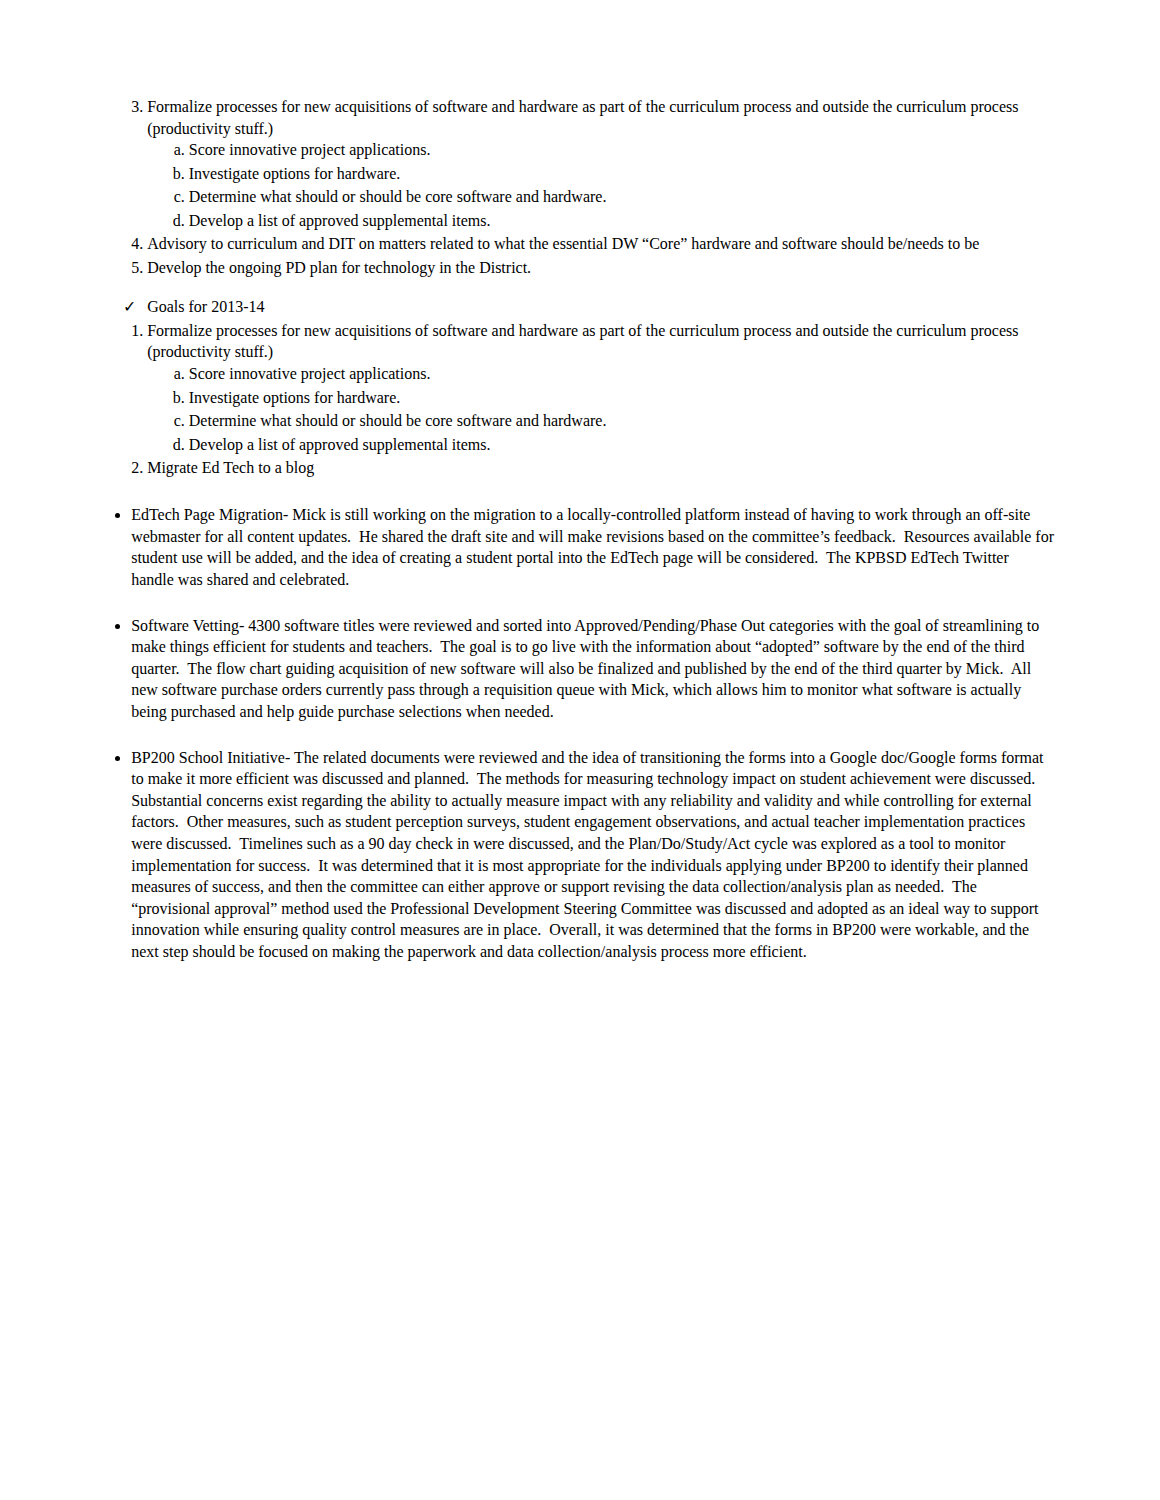Formalize processes for new acquisitions of software and hardware as part of the curriculum process and outside the curriculum process (productivity stuff.)
Score innovative project applications.
Investigate options for hardware.
Determine what should or should be core software and hardware.
Develop a list of approved supplemental items.
Advisory to curriculum and DIT on matters related to what the essential DW “Core” hardware and software should be/needs to be
Develop the ongoing PD plan for technology in the District.
✓Goals for 2013-14
Formalize processes for new acquisitions of software and hardware as part of the curriculum process and outside the curriculum process (productivity stuff.)
Score innovative project applications.
Investigate options for hardware.
Determine what should or should be core software and hardware.
Develop a list of approved supplemental items.
Migrate Ed Tech to a blog
EdTech Page Migration- Mick is still working on the migration to a locally-controlled platform instead of having to work through an off-site webmaster for all content updates. He shared the draft site and will make revisions based on the committee’s feedback. Resources available for student use will be added, and the idea of creating a student portal into the EdTech page will be considered. The KPBSD EdTech Twitter handle was shared and celebrated.
Software Vetting- 4300 software titles were reviewed and sorted into Approved/Pending/Phase Out categories with the goal of streamlining to make things efficient for students and teachers. The goal is to go live with the information about “adopted” software by the end of the third quarter. The flow chart guiding acquisition of new software will also be finalized and published by the end of the third quarter by Mick. All new software purchase orders currently pass through a requisition queue with Mick, which allows him to monitor what software is actually being purchased and help guide purchase selections when needed.
BP200 School Initiative- The related documents were reviewed and the idea of transitioning the forms into a Google doc/Google forms format to make it more efficient was discussed and planned. The methods for measuring technology impact on student achievement were discussed. Substantial concerns exist regarding the ability to actually measure impact with any reliability and validity and while controlling for external factors. Other measures, such as student perception surveys, student engagement observations, and actual teacher implementation practices were discussed. Timelines such as a 90 day check in were discussed, and the Plan/Do/Study/Act cycle was explored as a tool to monitor implementation for success. It was determined that it is most appropriate for the individuals applying under BP200 to identify their planned measures of success, and then the committee can either approve or support revising the data collection/analysis plan as needed. The “provisional approval” method used the Professional Development Steering Committee was discussed and adopted as an ideal way to support innovation while ensuring quality control measures are in place. Overall, it was determined that the forms in BP200 were workable, and the next step should be focused on making the paperwork and data collection/analysis process more efficient.